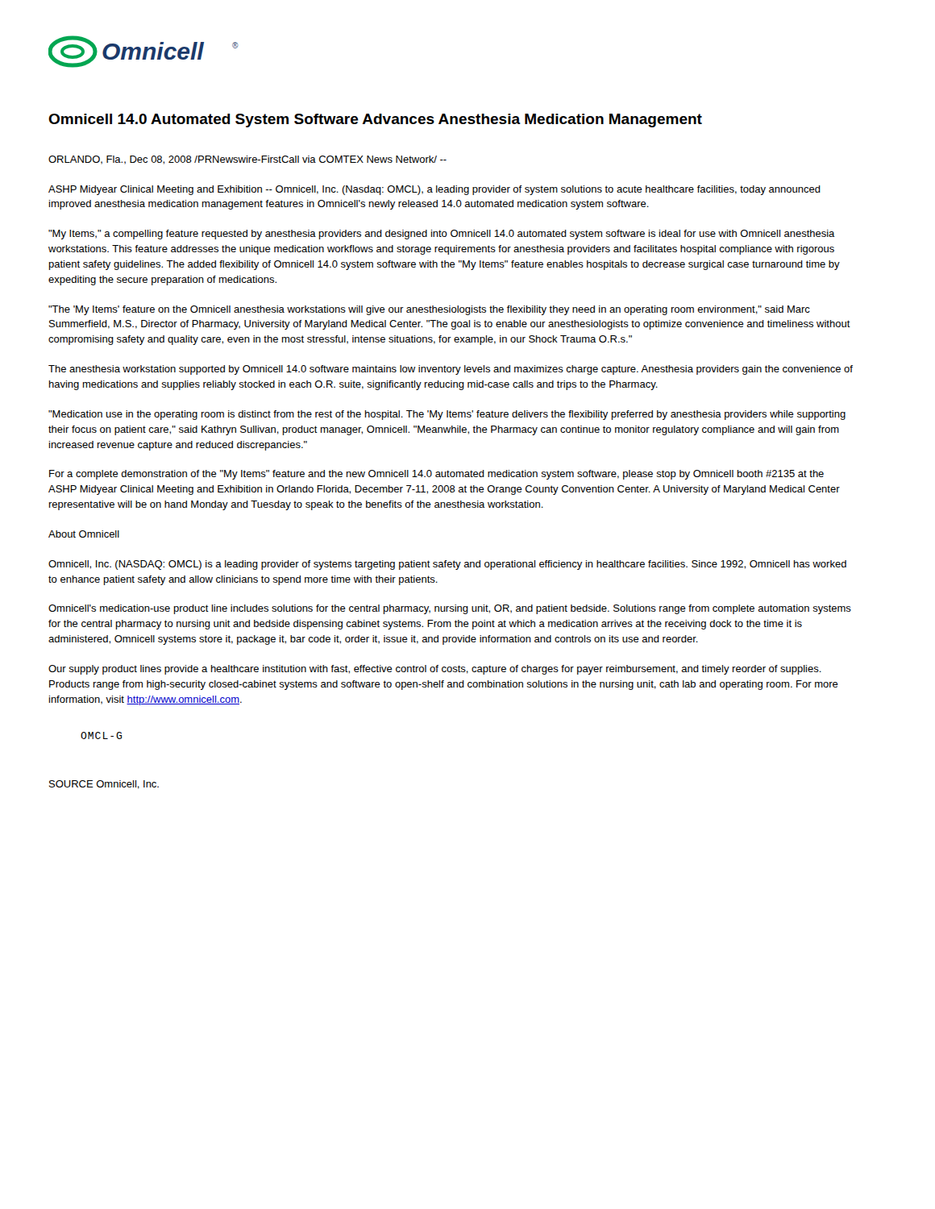Omnicell ®
Omnicell 14.0 Automated System Software Advances Anesthesia Medication Management
ORLANDO, Fla., Dec 08, 2008 /PRNewswire-FirstCall via COMTEX News Network/ --
ASHP Midyear Clinical Meeting and Exhibition -- Omnicell, Inc. (Nasdaq: OMCL), a leading provider of system solutions to acute healthcare facilities, today announced improved anesthesia medication management features in Omnicell's newly released 14.0 automated medication system software.
"My Items," a compelling feature requested by anesthesia providers and designed into Omnicell 14.0 automated system software is ideal for use with Omnicell anesthesia workstations. This feature addresses the unique medication workflows and storage requirements for anesthesia providers and facilitates hospital compliance with rigorous patient safety guidelines. The added flexibility of Omnicell 14.0 system software with the "My Items" feature enables hospitals to decrease surgical case turnaround time by expediting the secure preparation of medications.
"The 'My Items' feature on the Omnicell anesthesia workstations will give our anesthesiologists the flexibility they need in an operating room environment," said Marc Summerfield, M.S., Director of Pharmacy, University of Maryland Medical Center. "The goal is to enable our anesthesiologists to optimize convenience and timeliness without compromising safety and quality care, even in the most stressful, intense situations, for example, in our Shock Trauma O.R.s."
The anesthesia workstation supported by Omnicell 14.0 software maintains low inventory levels and maximizes charge capture. Anesthesia providers gain the convenience of having medications and supplies reliably stocked in each O.R. suite, significantly reducing mid-case calls and trips to the Pharmacy.
"Medication use in the operating room is distinct from the rest of the hospital. The 'My Items' feature delivers the flexibility preferred by anesthesia providers while supporting their focus on patient care," said Kathryn Sullivan, product manager, Omnicell. "Meanwhile, the Pharmacy can continue to monitor regulatory compliance and will gain from increased revenue capture and reduced discrepancies."
For a complete demonstration of the "My Items" feature and the new Omnicell 14.0 automated medication system software, please stop by Omnicell booth #2135 at the ASHP Midyear Clinical Meeting and Exhibition in Orlando Florida, December 7-11, 2008 at the Orange County Convention Center. A University of Maryland Medical Center representative will be on hand Monday and Tuesday to speak to the benefits of the anesthesia workstation.
About Omnicell
Omnicell, Inc. (NASDAQ: OMCL) is a leading provider of systems targeting patient safety and operational efficiency in healthcare facilities. Since 1992, Omnicell has worked to enhance patient safety and allow clinicians to spend more time with their patients.
Omnicell's medication-use product line includes solutions for the central pharmacy, nursing unit, OR, and patient bedside. Solutions range from complete automation systems for the central pharmacy to nursing unit and bedside dispensing cabinet systems. From the point at which a medication arrives at the receiving dock to the time it is administered, Omnicell systems store it, package it, bar code it, order it, issue it, and provide information and controls on its use and reorder.
Our supply product lines provide a healthcare institution with fast, effective control of costs, capture of charges for payer reimbursement, and timely reorder of supplies. Products range from high-security closed-cabinet systems and software to open-shelf and combination solutions in the nursing unit, cath lab and operating room. For more information, visit http://www.omnicell.com.
OMCL-G
SOURCE Omnicell, Inc.